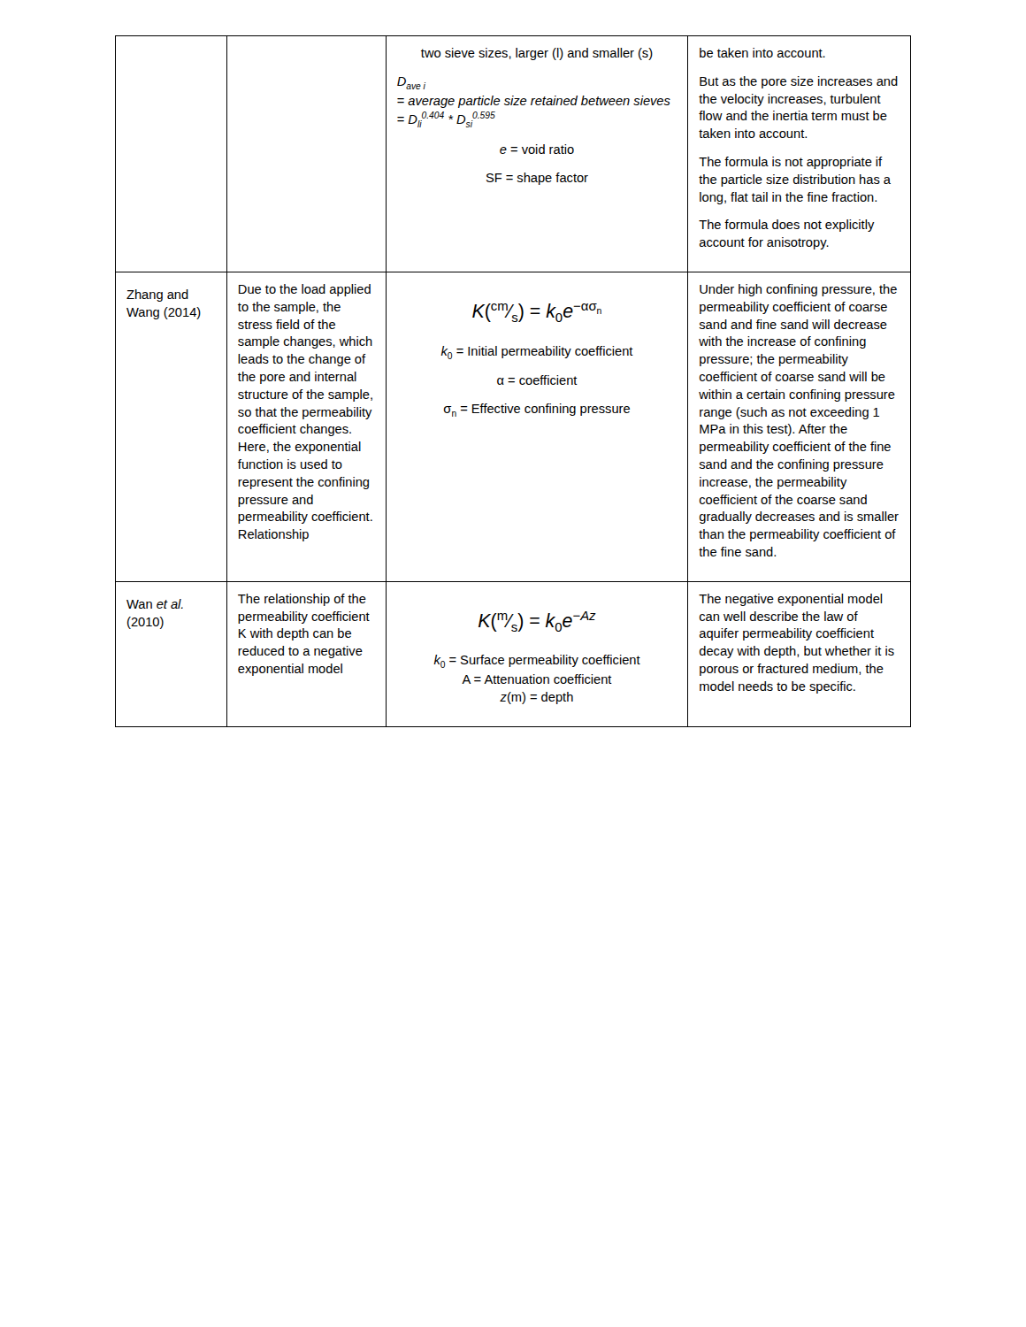| | | two sieve sizes, larger (l) and smaller (s) D ave i = average particle size retained between sieves = D li 0.404 * D si 0.595 e = void ratio SF = shape factor | be taken into account. But as the pore size increases and the velocity increases, turbulent flow and the inertia term must be taken into account. The formula is not appropriate if the particle size distribution has a long, flat tail in the fine fraction. The formula does not explicitly account for anisotropy. |
| Zhang and Wang (2014) | Due to the load applied to the sample, the stress field of the sample changes, which leads to the change of the pore and internal structure of the sample, so that the permeability coefficient changes. Here, the exponential function is used to represent the confining pressure and permeability coefficient. Relationship | K ( cm ⁄ s ) = k 0 e −ασ n k 0 = Initial permeability coefficient α = coefficient σ n = Effective confining pressure | Under high confining pressure, the permeability coefficient of coarse sand and fine sand will decrease with the increase of confining pressure; the permeability coefficient of coarse sand will be within a certain confining pressure range (such as not exceeding 1 MPa in this test). After the permeability coefficient of the fine sand and the confining pressure increase, the permeability coefficient of the coarse sand gradually decreases and is smaller than the permeability coefficient of the fine sand. |
| Wan et al. (2010) | The relationship of the permeability coefficient K with depth can be reduced to a negative exponential model | K ( m ⁄ s ) = k 0 e − Az k 0 = Surface permeability coefficient A = Attenuation coefficient z (m) = depth | The negative exponential model can well describe the law of aquifer permeability coefficient decay with depth, but whether it is porous or fractured medium, the model needs to be specific. |